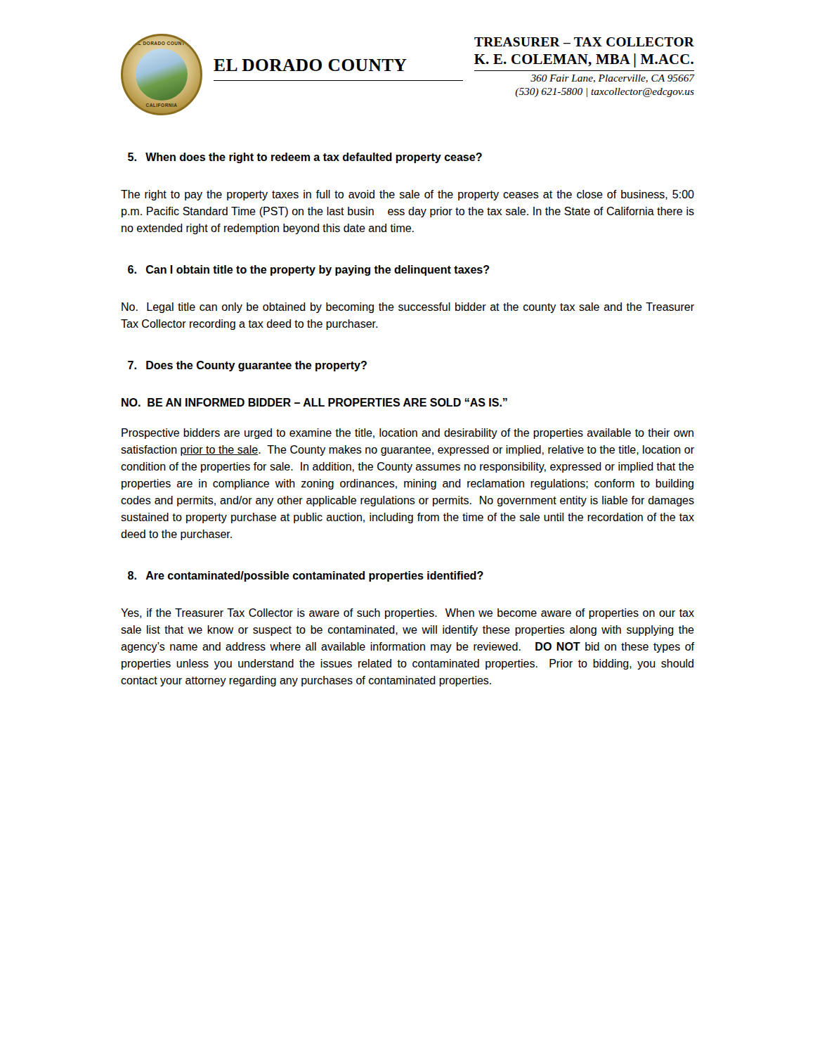EL DORADO COUNTY
TREASURER – TAX COLLECTOR
K. E. COLEMAN, MBA | M.ACC.
360 Fair Lane, Placerville, CA 95667
(530) 621-5800 | taxcollector@edcgov.us
5. When does the right to redeem a tax defaulted property cease?
The right to pay the property taxes in full to avoid the sale of the property ceases at the close of business, 5:00 p.m. Pacific Standard Time (PST) on the last busin ess day prior to the tax sale. In the State of California there is no extended right of redemption beyond this date and time.
6. Can I obtain title to the property by paying the delinquent taxes?
No. Legal title can only be obtained by becoming the successful bidder at the county tax sale and the Treasurer Tax Collector recording a tax deed to the purchaser.
7. Does the County guarantee the property?
NO. BE AN INFORMED BIDDER – ALL PROPERTIES ARE SOLD “AS IS.”
Prospective bidders are urged to examine the title, location and desirability of the properties available to their own satisfaction prior to the sale. The County makes no guarantee, expressed or implied, relative to the title, location or condition of the properties for sale. In addition, the County assumes no responsibility, expressed or implied that the properties are in compliance with zoning ordinances, mining and reclamation regulations; conform to building codes and permits, and/or any other applicable regulations or permits. No government entity is liable for damages sustained to property purchase at public auction, including from the time of the sale until the recordation of the tax deed to the purchaser.
8. Are contaminated/possible contaminated properties identified?
Yes, if the Treasurer Tax Collector is aware of such properties. When we become aware of properties on our tax sale list that we know or suspect to be contaminated, we will identify these properties along with supplying the agency’s name and address where all available information may be reviewed. DO NOT bid on these types of properties unless you understand the issues related to contaminated properties. Prior to bidding, you should contact your attorney regarding any purchases of contaminated properties.